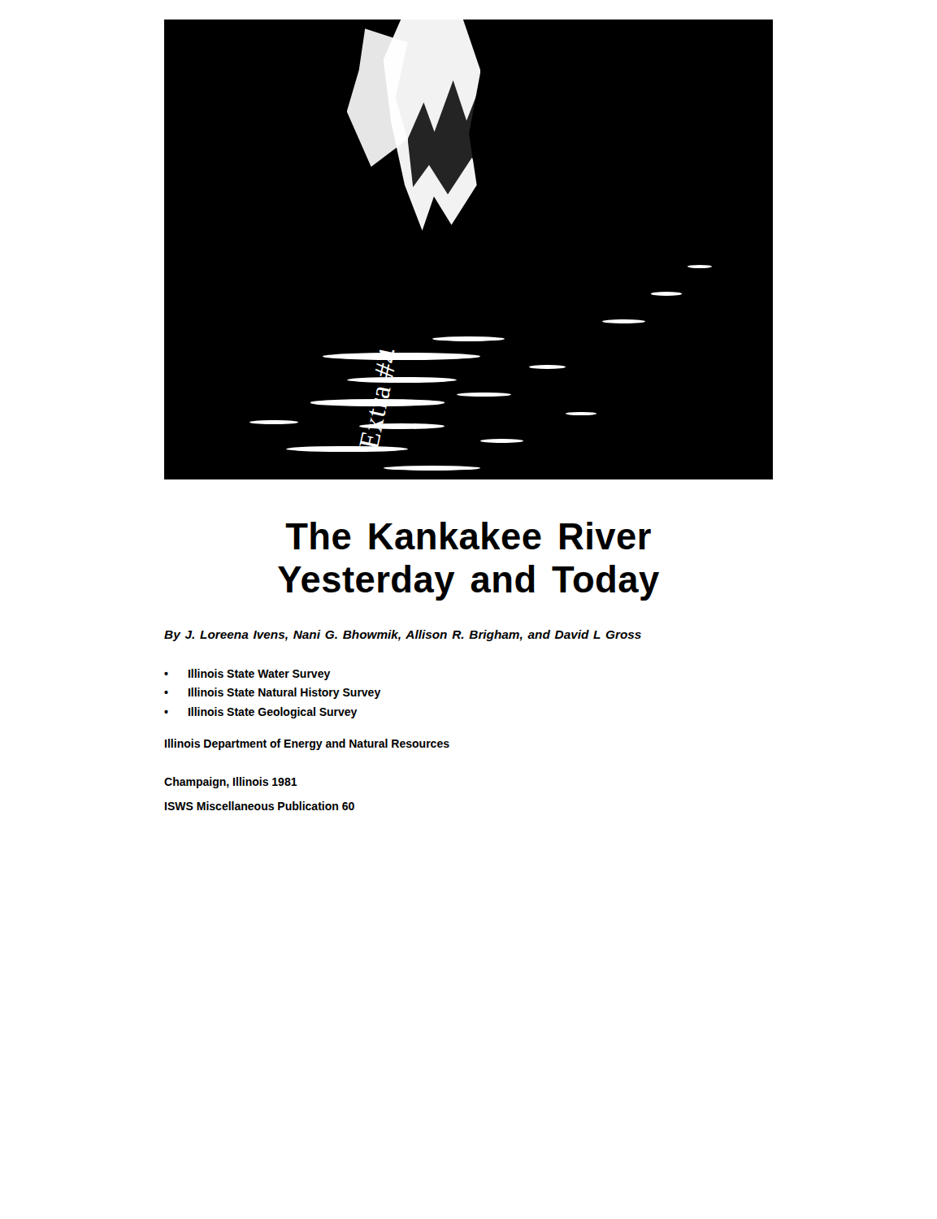Extra #4
The Kankakee River
Yesterday and Today
By J. Loreena Ivens, Nani G. Bhowmik, Allison R. Brigham, and David L Gross
Illinois State Water Survey
Illinois State Natural History Survey
Illinois State Geological Survey
Illinois Department of Energy and Natural Resources
Champaign, Illinois 1981
ISWS Miscellaneous Publication 60